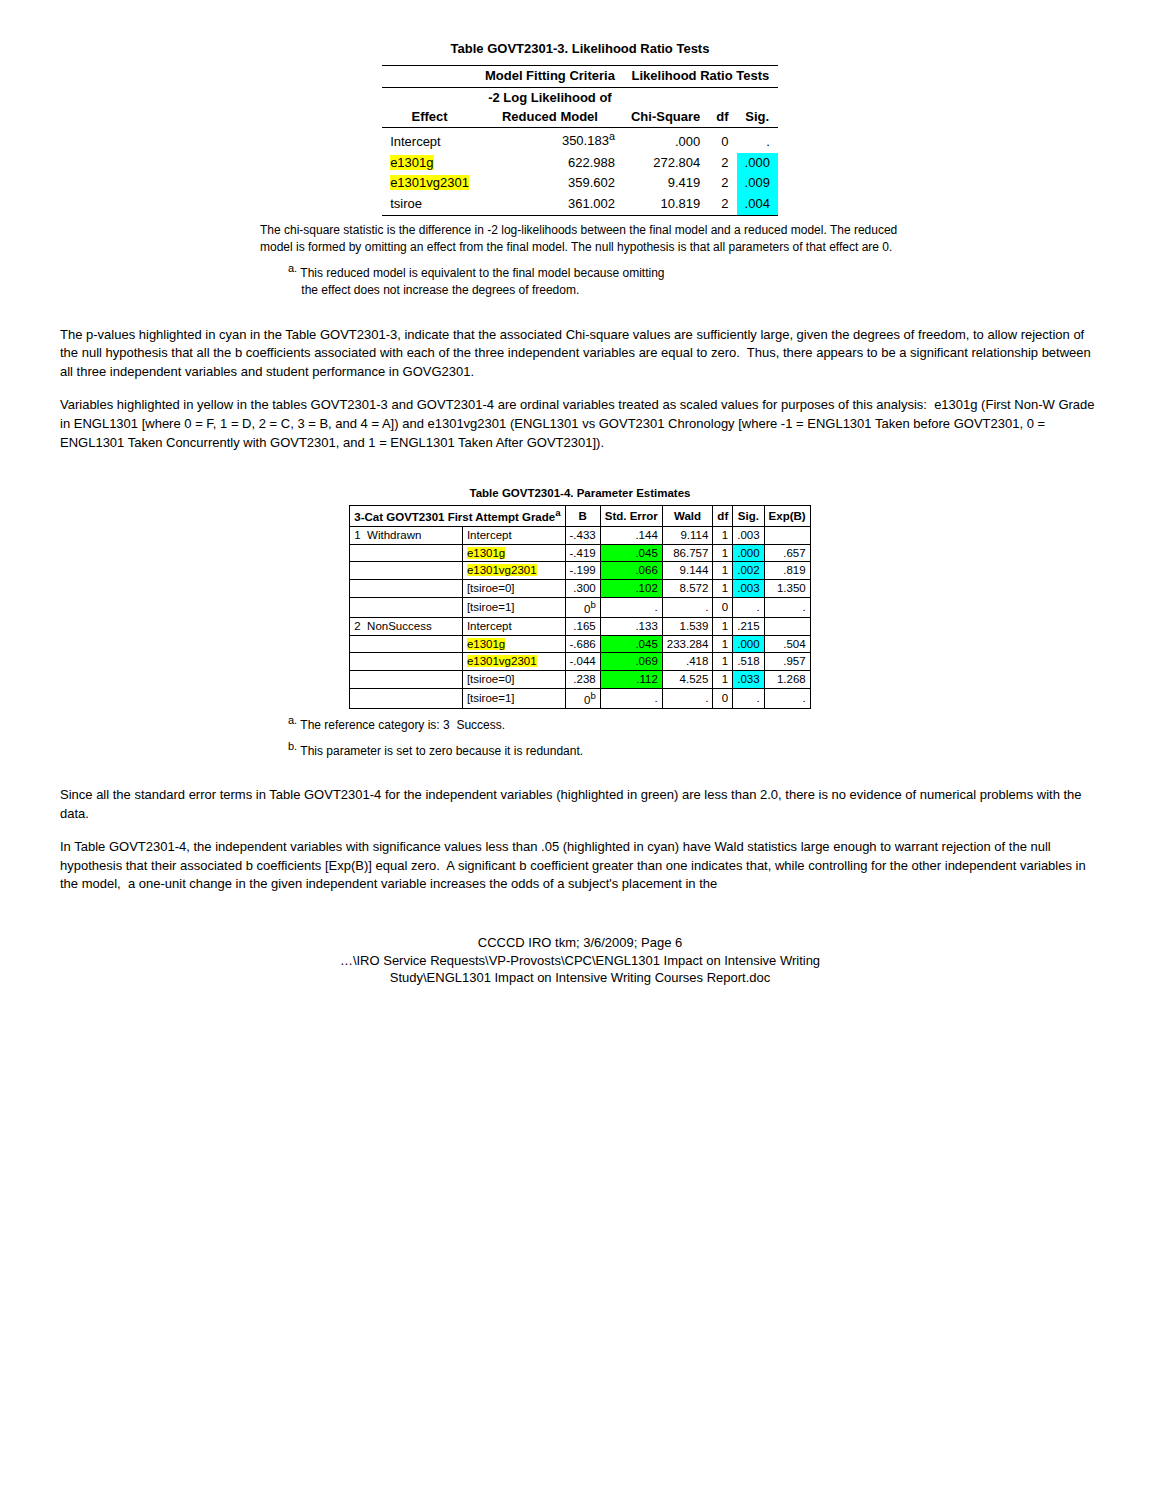Table GOVT2301-3. Likelihood Ratio Tests
| | Model Fitting Criteria | Likelihood Ratio Tests |
| --- | --- | --- |
| Effect | -2 Log Likelihood of Reduced Model | Chi-Square | df | Sig. |
| Intercept | 350.183 a | .000 | 0 | . |
| e1301g | 622.988 | 272.804 | 2 | .000 |
| e1301vg2301 | 359.602 | 9.419 | 2 | .009 |
| tsiroe | 361.002 | 10.819 | 2 | .004 |
The chi-square statistic is the difference in -2 log-likelihoods between the final model and a reduced model. The reduced model is formed by omitting an effect from the final model. The null hypothesis is that all parameters of that effect are 0.
a. This reduced model is equivalent to the final model because omitting
the effect does not increase the degrees of freedom.
The p-values highlighted in cyan in the Table GOVT2301-3, indicate that the associated Chi-square values are sufficiently large, given the degrees of freedom, to allow rejection of the null hypothesis that all the b coefficients associated with each of the three independent variables are equal to zero. Thus, there appears to be a significant relationship between all three independent variables and student performance in GOVG2301.
Variables highlighted in yellow in the tables GOVT2301-3 and GOVT2301-4 are ordinal variables treated as scaled values for purposes of this analysis: e1301g (First Non-W Grade in ENGL1301 [where 0 = F, 1 = D, 2 = C, 3 = B, and 4 = A]) and e1301vg2301 (ENGL1301 vs GOVT2301 Chronology [where -1 = ENGL1301 Taken before GOVT2301, 0 = ENGL1301 Taken Concurrently with GOVT2301, and 1 = ENGL1301 Taken After GOVT2301]).
Table GOVT2301-4. Parameter Estimates
| 3-Cat GOVT2301 First Attempt Grade a | B | Std. Error | Wald | df | Sig. | Exp(B) |
| --- | --- | --- | --- | --- | --- | --- |
| 1 Withdrawn | Intercept | -.433 | .144 | 9.114 | 1 | .003 | |
| | e1301g | -.419 | .045 | 86.757 | 1 | .000 | .657 |
| | e1301vg2301 | -.199 | .066 | 9.144 | 1 | .002 | .819 |
| | [tsiroe=0] | .300 | .102 | 8.572 | 1 | .003 | 1.350 |
| | [tsiroe=1] | 0 b | . | . | 0 | . | . |
| 2 NonSuccess | Intercept | .165 | .133 | 1.539 | 1 | .215 | |
| | e1301g | -.686 | .045 | 233.284 | 1 | .000 | .504 |
| | e1301vg2301 | -.044 | .069 | .418 | 1 | .518 | .957 |
| | [tsiroe=0] | .238 | .112 | 4.525 | 1 | .033 | 1.268 |
| | [tsiroe=1] | 0 b | . | . | 0 | . | . |
a. The reference category is: 3 Success.
b. This parameter is set to zero because it is redundant.
Since all the standard error terms in Table GOVT2301-4 for the independent variables (highlighted in green) are less than 2.0, there is no evidence of numerical problems with the data.
In Table GOVT2301-4, the independent variables with significance values less than .05 (highlighted in cyan) have Wald statistics large enough to warrant rejection of the null hypothesis that their associated b coefficients [Exp(B)] equal zero. A significant b coefficient greater than one indicates that, while controlling for the other independent variables in the model, a one-unit change in the given independent variable increases the odds of a subject's placement in the
CCCCD IRO tkm; 3/6/2009; Page 6
…\IRO Service Requests\VP-Provosts\CPC\ENGL1301 Impact on Intensive Writing
Study\ENGL1301 Impact on Intensive Writing Courses Report.doc